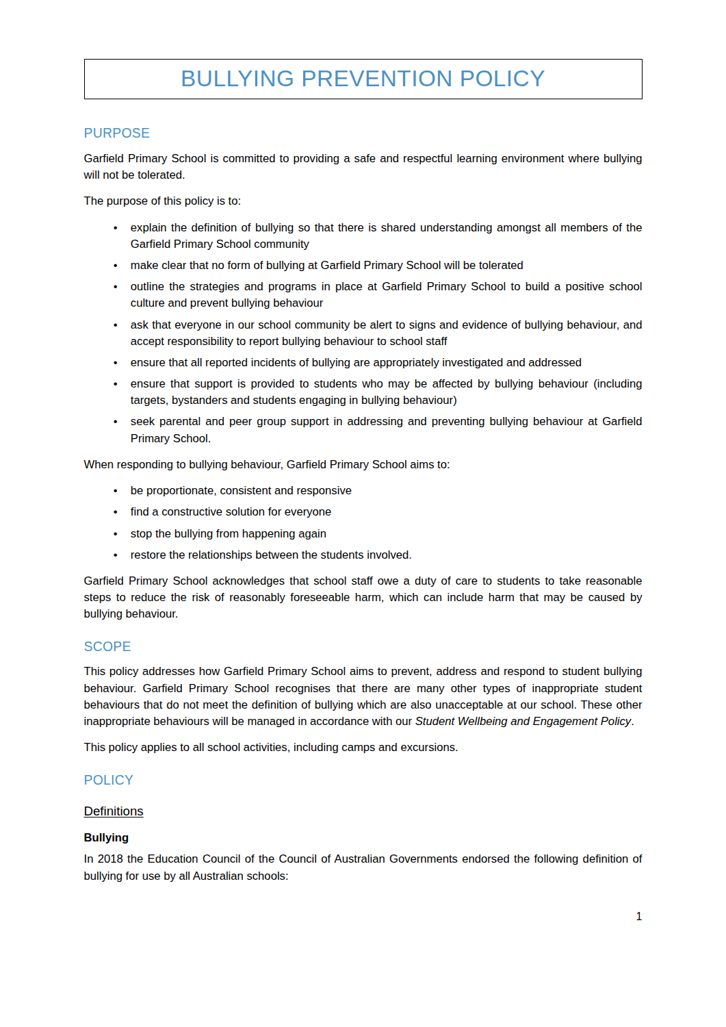BULLYING PREVENTION POLICY
PURPOSE
Garfield Primary School is committed to providing a safe and respectful learning environment where bullying will not be tolerated.
The purpose of this policy is to:
explain the definition of bullying so that there is shared understanding amongst all members of the Garfield Primary School community
make clear that no form of bullying at Garfield Primary School will be tolerated
outline the strategies and programs in place at Garfield Primary School to build a positive school culture and prevent bullying behaviour
ask that everyone in our school community be alert to signs and evidence of bullying behaviour, and accept responsibility to report bullying behaviour to school staff
ensure that all reported incidents of bullying are appropriately investigated and addressed
ensure that support is provided to students who may be affected by bullying behaviour (including targets, bystanders and students engaging in bullying behaviour)
seek parental and peer group support in addressing and preventing bullying behaviour at Garfield Primary School.
When responding to bullying behaviour, Garfield Primary School aims to:
be proportionate, consistent and responsive
find a constructive solution for everyone
stop the bullying from happening again
restore the relationships between the students involved.
Garfield Primary School acknowledges that school staff owe a duty of care to students to take reasonable steps to reduce the risk of reasonably foreseeable harm, which can include harm that may be caused by bullying behaviour.
SCOPE
This policy addresses how Garfield Primary School aims to prevent, address and respond to student bullying behaviour. Garfield Primary School recognises that there are many other types of inappropriate student behaviours that do not meet the definition of bullying which are also unacceptable at our school. These other inappropriate behaviours will be managed in accordance with our Student Wellbeing and Engagement Policy.
This policy applies to all school activities, including camps and excursions.
POLICY
Definitions
Bullying
In 2018 the Education Council of the Council of Australian Governments endorsed the following definition of bullying for use by all Australian schools:
1